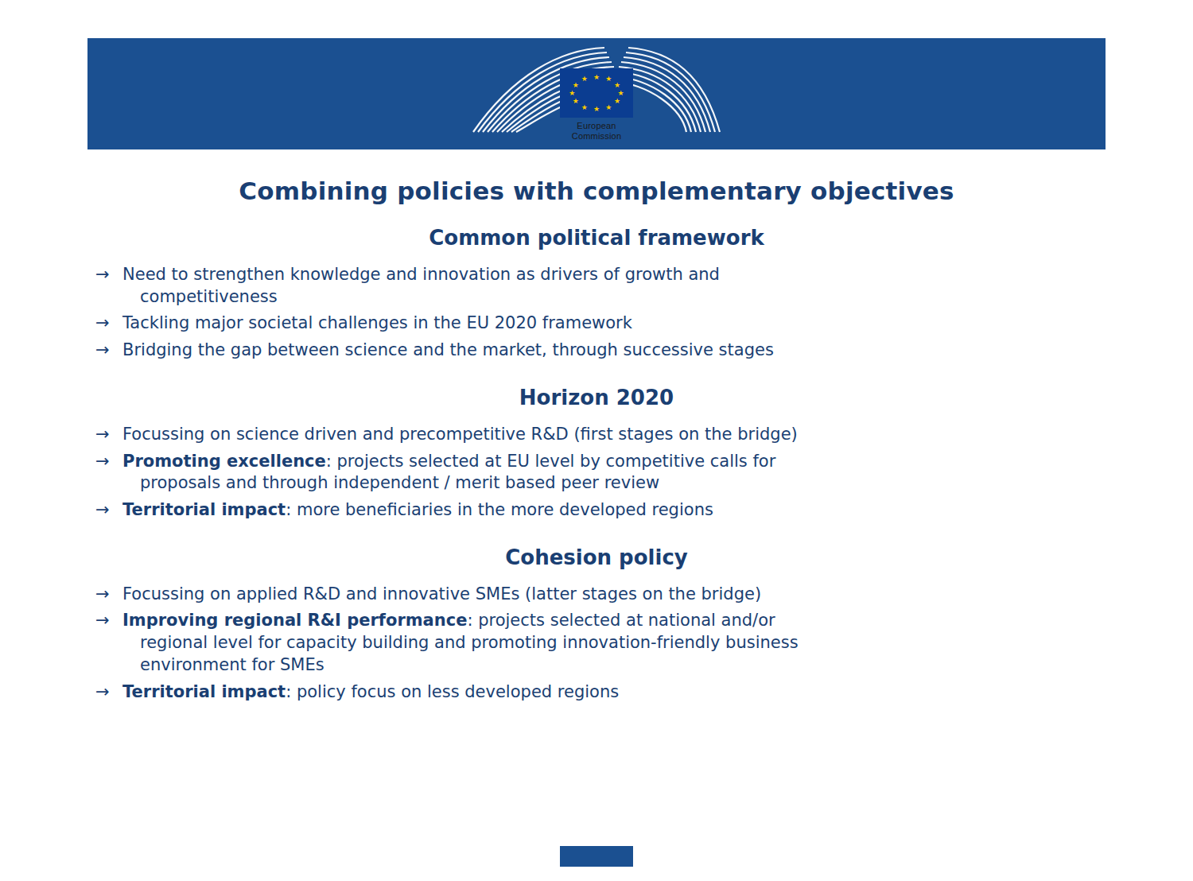★ ★ ★ ★ ★ ★ ★ ★ ★ ★ ★ ★
European
Commission
Combining policies with complementary objectives
Common political framework
Need to strengthen knowledge and innovation as drivers of growth andcompetitiveness
Tackling major societal challenges in the EU 2020 framework
Bridging the gap between science and the market, through successive stages
Horizon 2020
Focussing on science driven and precompetitive R&D (first stages on the bridge)
Promoting excellence: projects selected at EU level by competitive calls forproposals and through independent / merit based peer review
Territorial impact: more beneficiaries in the more developed regions
Cohesion policy
Focussing on applied R&D and innovative SMEs (latter stages on the bridge)
Improving regional R&I performance: projects selected at national and/orregional level for capacity building and promoting innovation-friendly business environment for SMEs
Territorial impact: policy focus on less developed regions